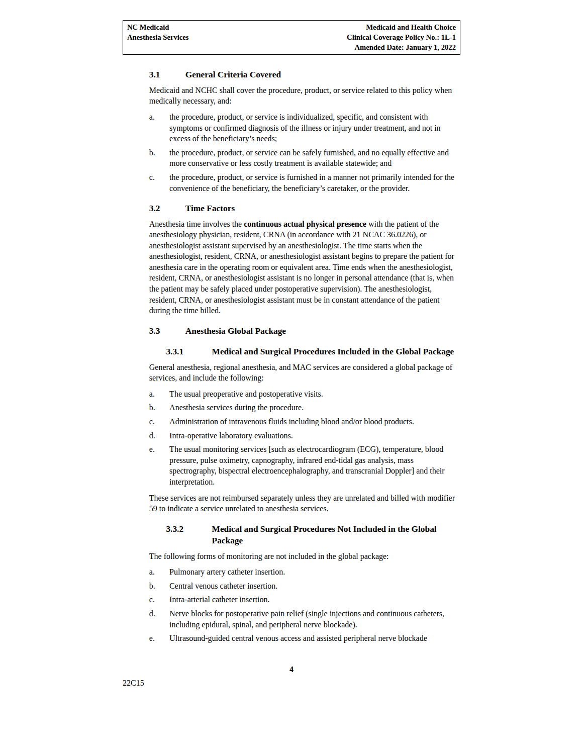| NC Medicaid | Medicaid and Health Choice |
| Anesthesia Services | Clinical Coverage Policy No.: 1L-1 |
| | Amended Date: January 1, 2022 |
3.1 General Criteria Covered
Medicaid and NCHC shall cover the procedure, product, or service related to this policy when medically necessary, and:
a. the procedure, product, or service is individualized, specific, and consistent with symptoms or confirmed diagnosis of the illness or injury under treatment, and not in excess of the beneficiary’s needs;
b. the procedure, product, or service can be safely furnished, and no equally effective and more conservative or less costly treatment is available statewide; and
c. the procedure, product, or service is furnished in a manner not primarily intended for the convenience of the beneficiary, the beneficiary’s caretaker, or the provider.
3.2 Time Factors
Anesthesia time involves the continuous actual physical presence with the patient of the anesthesiology physician, resident, CRNA (in accordance with 21 NCAC 36.0226), or anesthesiologist assistant supervised by an anesthesiologist. The time starts when the anesthesiologist, resident, CRNA, or anesthesiologist assistant begins to prepare the patient for anesthesia care in the operating room or equivalent area. Time ends when the anesthesiologist, resident, CRNA, or anesthesiologist assistant is no longer in personal attendance (that is, when the patient may be safely placed under postoperative supervision). The anesthesiologist, resident, CRNA, or anesthesiologist assistant must be in constant attendance of the patient during the time billed.
3.3 Anesthesia Global Package
3.3.1 Medical and Surgical Procedures Included in the Global Package
General anesthesia, regional anesthesia, and MAC services are considered a global package of services, and include the following:
a. The usual preoperative and postoperative visits.
b. Anesthesia services during the procedure.
c. Administration of intravenous fluids including blood and/or blood products.
d. Intra-operative laboratory evaluations.
e. The usual monitoring services [such as electrocardiogram (ECG), temperature, blood pressure, pulse oximetry, capnography, infrared end-tidal gas analysis, mass spectrography, bispectral electroencephalography, and transcranial Doppler] and their interpretation.
These services are not reimbursed separately unless they are unrelated and billed with modifier 59 to indicate a service unrelated to anesthesia services.
3.3.2 Medical and Surgical Procedures Not Included in the Global Package
The following forms of monitoring are not included in the global package:
a. Pulmonary artery catheter insertion.
b. Central venous catheter insertion.
c. Intra-arterial catheter insertion.
d. Nerve blocks for postoperative pain relief (single injections and continuous catheters, including epidural, spinal, and peripheral nerve blockade).
e. Ultrasound-guided central venous access and assisted peripheral nerve blockade
4
22C15